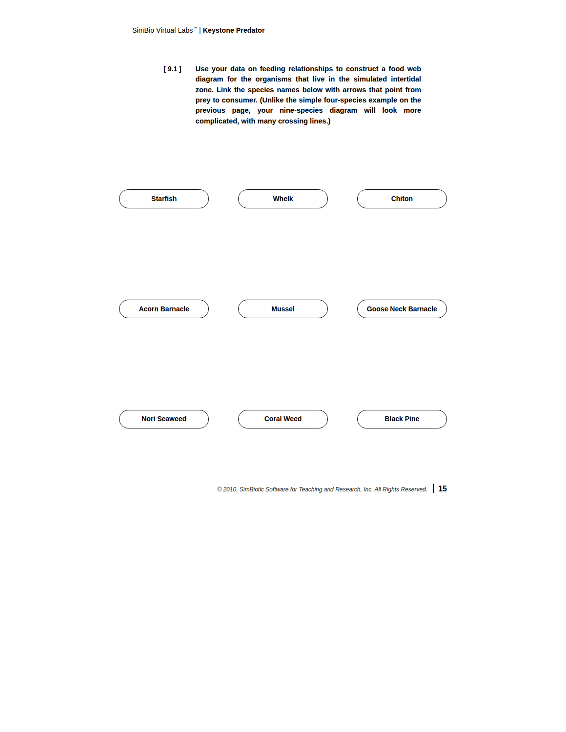SimBio Virtual Labs™|Keystone Predator
[ 9.1 ]
Use your data on feeding relationships to construct a food web diagram for the organisms that live in the simulated intertidal zone. Link the species names below with arrows that point from prey to consumer. (Unlike the simple four-species example on the previous page, your nine-species diagram will look more complicated, with many crossing lines.)
Starfish
Whelk
Chiton
Acorn Barnacle
Mussel
Goose Neck Barnacle
Nori Seaweed
Coral Weed
Black Pine
© 2010, SimBiotic Software for Teaching and Research, Inc. All Rights Reserved. 15